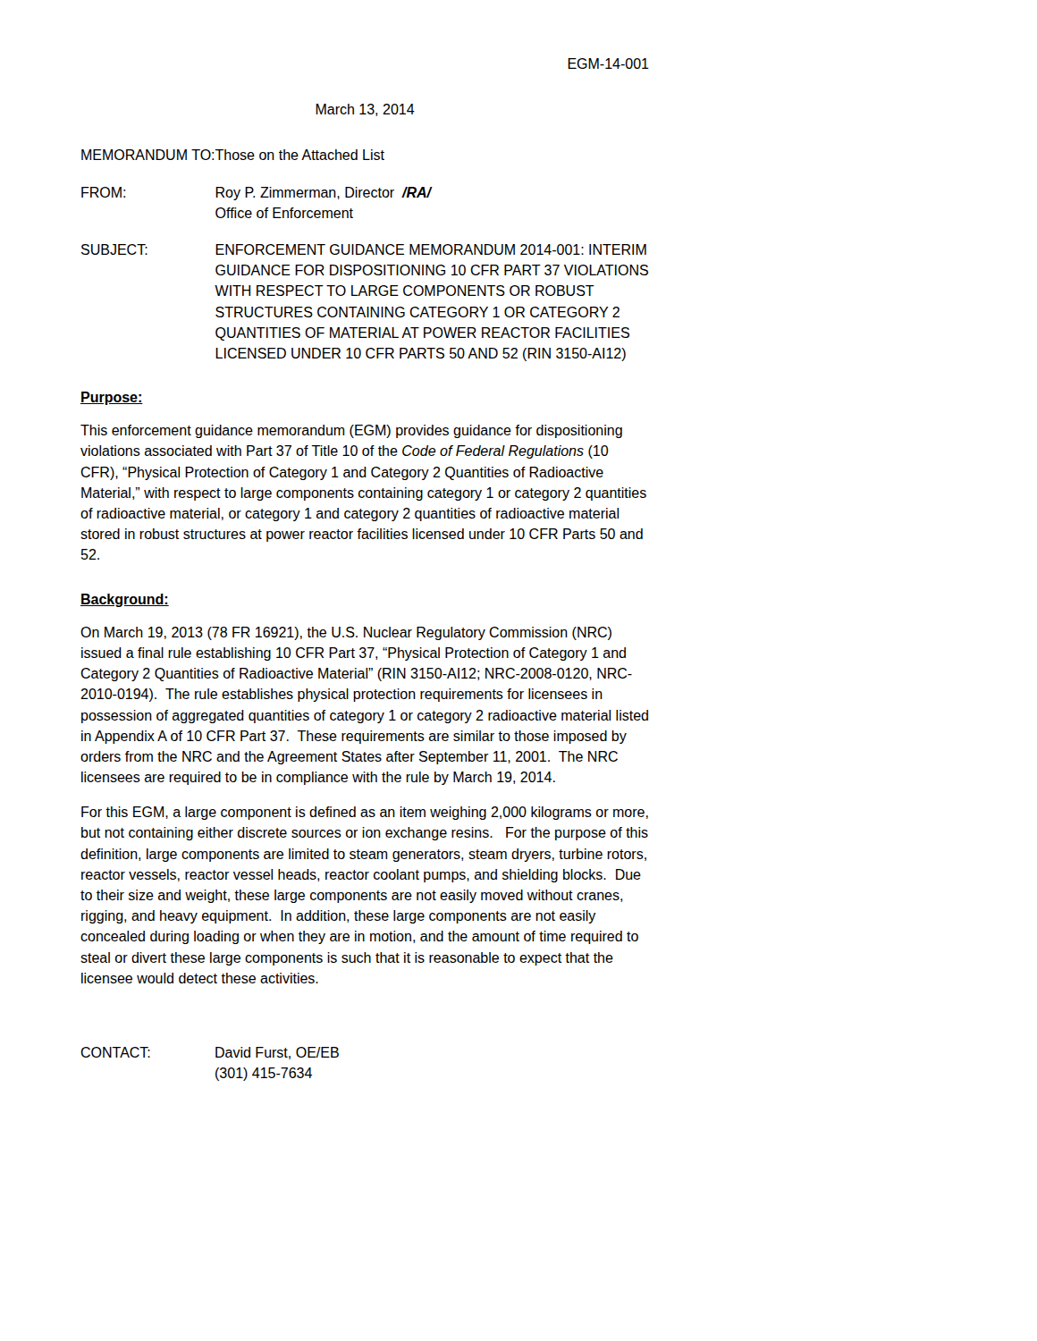EGM-14-001
March 13, 2014
| MEMORANDUM TO: | Those on the Attached List |
| FROM: | Roy P. Zimmerman, Director /RA/ Office of Enforcement |
| SUBJECT: | ENFORCEMENT GUIDANCE MEMORANDUM 2014-001: INTERIM GUIDANCE FOR DISPOSITIONING 10 CFR PART 37 VIOLATIONS WITH RESPECT TO LARGE COMPONENTS OR ROBUST STRUCTURES CONTAINING CATEGORY 1 OR CATEGORY 2 QUANTITIES OF MATERIAL AT POWER REACTOR FACILITIES LICENSED UNDER 10 CFR PARTS 50 AND 52 (RIN 3150-AI12) |
Purpose:
This enforcement guidance memorandum (EGM) provides guidance for dispositioning violations associated with Part 37 of Title 10 of the Code of Federal Regulations (10 CFR), “Physical Protection of Category 1 and Category 2 Quantities of Radioactive Material,” with respect to large components containing category 1 or category 2 quantities of radioactive material, or category 1 and category 2 quantities of radioactive material stored in robust structures at power reactor facilities licensed under 10 CFR Parts 50 and 52.
Background:
On March 19, 2013 (78 FR 16921), the U.S. Nuclear Regulatory Commission (NRC) issued a final rule establishing 10 CFR Part 37, “Physical Protection of Category 1 and Category 2 Quantities of Radioactive Material” (RIN 3150-AI12; NRC-2008-0120, NRC-2010-0194). The rule establishes physical protection requirements for licensees in possession of aggregated quantities of category 1 or category 2 radioactive material listed in Appendix A of 10 CFR Part 37. These requirements are similar to those imposed by orders from the NRC and the Agreement States after September 11, 2001. The NRC licensees are required to be in compliance with the rule by March 19, 2014.
For this EGM, a large component is defined as an item weighing 2,000 kilograms or more, but not containing either discrete sources or ion exchange resins. For the purpose of this definition, large components are limited to steam generators, steam dryers, turbine rotors, reactor vessels, reactor vessel heads, reactor coolant pumps, and shielding blocks. Due to their size and weight, these large components are not easily moved without cranes, rigging, and heavy equipment. In addition, these large components are not easily concealed during loading or when they are in motion, and the amount of time required to steal or divert these large components is such that it is reasonable to expect that the licensee would detect these activities.
| CONTACT: | David Furst, OE/EB (301) 415-7634 |